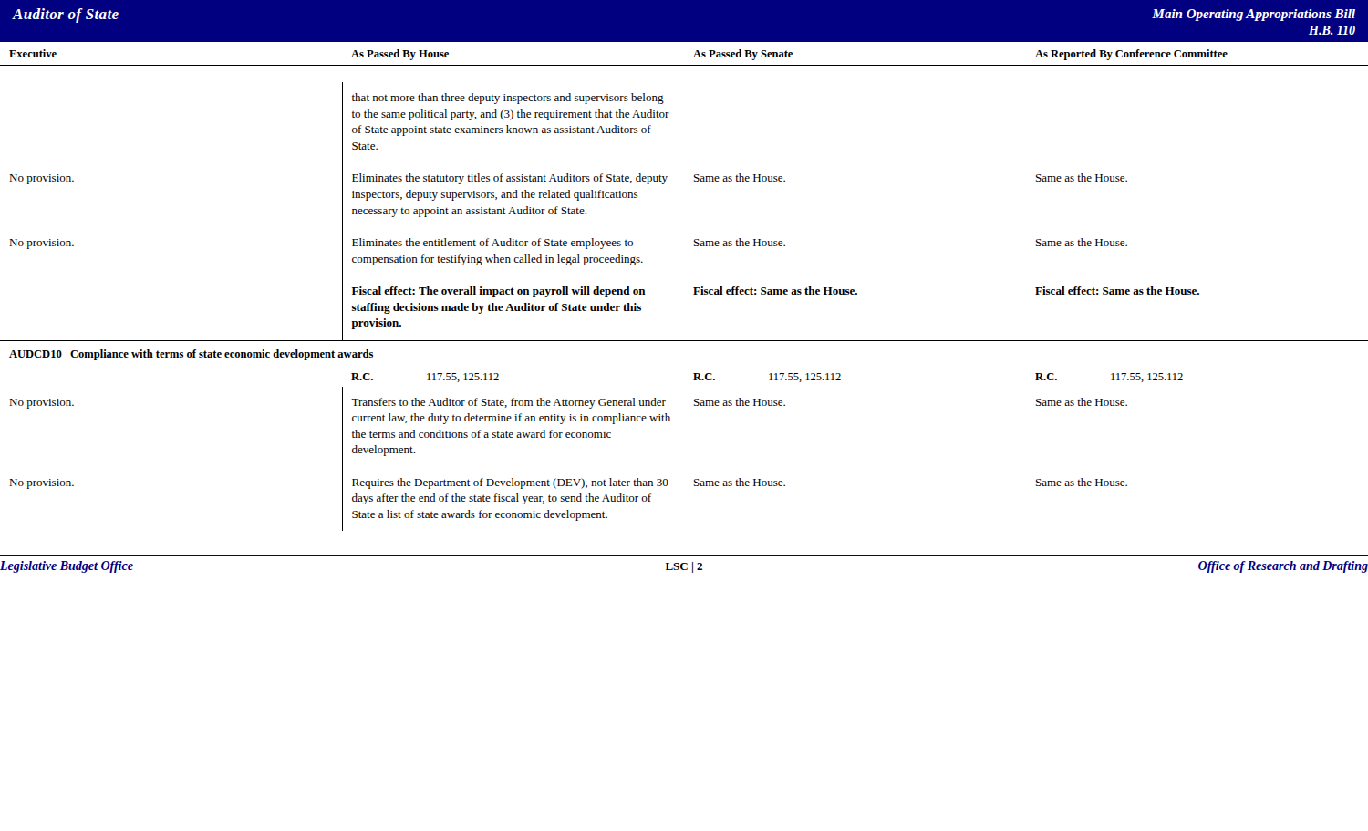Auditor of State
Main Operating Appropriations Bill
H.B. 110
| Executive | As Passed By House | As Passed By Senate | As Reported By Conference Committee |
| --- | --- | --- | --- |
| | that not more than three deputy inspectors and supervisors belong to the same political party, and (3) the requirement that the Auditor of State appoint state examiners known as assistant Auditors of State. | | |
| No provision. | Eliminates the statutory titles of assistant Auditors of State, deputy inspectors, deputy supervisors, and the related qualifications necessary to appoint an assistant Auditor of State. | Same as the House. | Same as the House. |
| No provision. | Eliminates the entitlement of Auditor of State employees to compensation for testifying when called in legal proceedings. | Same as the House. | Same as the House. |
| | Fiscal effect: The overall impact on payroll will depend on staffing decisions made by the Auditor of State under this provision. | Fiscal effect: Same as the House. | Fiscal effect: Same as the House. |
| AUDCD10 Compliance with terms of state economic development awards |
| | R.C. 117.55, 125.112 | R.C. 117.55, 125.112 | R.C. 117.55, 125.112 |
| No provision. | Transfers to the Auditor of State, from the Attorney General under current law, the duty to determine if an entity is in compliance with the terms and conditions of a state award for economic development. | Same as the House. | Same as the House. |
| No provision. | Requires the Department of Development (DEV), not later than 30 days after the end of the state fiscal year, to send the Auditor of State a list of state awards for economic development. | Same as the House. | Same as the House. |
Legislative Budget Office
LSC | 2
Office of Research and Drafting